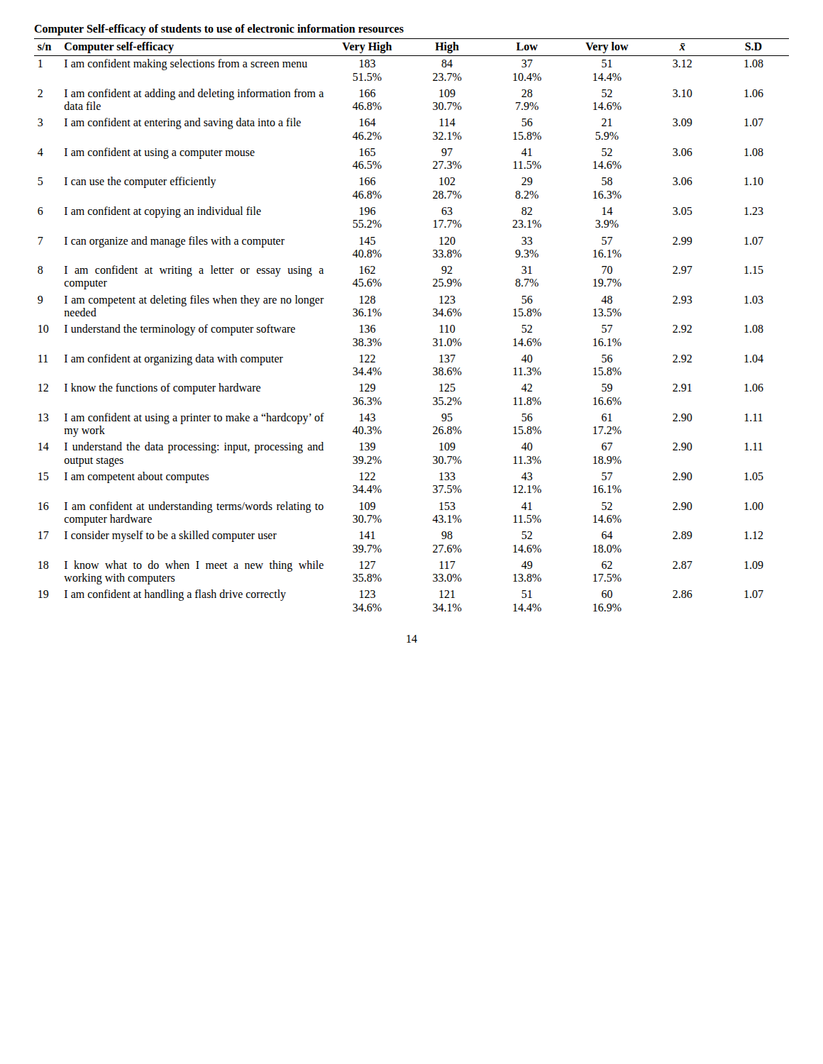Computer Self-efficacy of students to use of electronic information resources
| s/n | Computer self-efficacy | Very High | High | Low | Very low | x̄ | S.D |
| --- | --- | --- | --- | --- | --- | --- | --- |
| 1 | I am confident making selections from a screen menu | 183 51.5% | 84 23.7% | 37 10.4% | 51 14.4% | 3.12 | 1.08 |
| 2 | I am confident at adding and deleting information from a data file | 166 46.8% | 109 30.7% | 28 7.9% | 52 14.6% | 3.10 | 1.06 |
| 3 | I am confident at entering and saving data into a file | 164 46.2% | 114 32.1% | 56 15.8% | 21 5.9% | 3.09 | 1.07 |
| 4 | I am confident at using a computer mouse | 165 46.5% | 97 27.3% | 41 11.5% | 52 14.6% | 3.06 | 1.08 |
| 5 | I can use the computer efficiently | 166 46.8% | 102 28.7% | 29 8.2% | 58 16.3% | 3.06 | 1.10 |
| 6 | I am confident at copying an individual file | 196 55.2% | 63 17.7% | 82 23.1% | 14 3.9% | 3.05 | 1.23 |
| 7 | I can organize and manage files with a computer | 145 40.8% | 120 33.8% | 33 9.3% | 57 16.1% | 2.99 | 1.07 |
| 8 | I am confident at writing a letter or essay using a computer | 162 45.6% | 92 25.9% | 31 8.7% | 70 19.7% | 2.97 | 1.15 |
| 9 | I am competent at deleting files when they are no longer needed | 128 36.1% | 123 34.6% | 56 15.8% | 48 13.5% | 2.93 | 1.03 |
| 10 | I understand the terminology of computer software | 136 38.3% | 110 31.0% | 52 14.6% | 57 16.1% | 2.92 | 1.08 |
| 11 | I am confident at organizing data with computer | 122 34.4% | 137 38.6% | 40 11.3% | 56 15.8% | 2.92 | 1.04 |
| 12 | I know the functions of computer hardware | 129 36.3% | 125 35.2% | 42 11.8% | 59 16.6% | 2.91 | 1.06 |
| 13 | I am confident at using a printer to make a “hardcopy’ of my work | 143 40.3% | 95 26.8% | 56 15.8% | 61 17.2% | 2.90 | 1.11 |
| 14 | I understand the data processing: input, processing and output stages | 139 39.2% | 109 30.7% | 40 11.3% | 67 18.9% | 2.90 | 1.11 |
| 15 | I am competent about computes | 122 34.4% | 133 37.5% | 43 12.1% | 57 16.1% | 2.90 | 1.05 |
| 16 | I am confident at understanding terms/words relating to computer hardware | 109 30.7% | 153 43.1% | 41 11.5% | 52 14.6% | 2.90 | 1.00 |
| 17 | I consider myself to be a skilled computer user | 141 39.7% | 98 27.6% | 52 14.6% | 64 18.0% | 2.89 | 1.12 |
| 18 | I know what to do when I meet a new thing while working with computers | 127 35.8% | 117 33.0% | 49 13.8% | 62 17.5% | 2.87 | 1.09 |
| 19 | I am confident at handling a flash drive correctly | 123 34.6% | 121 34.1% | 51 14.4% | 60 16.9% | 2.86 | 1.07 |
14